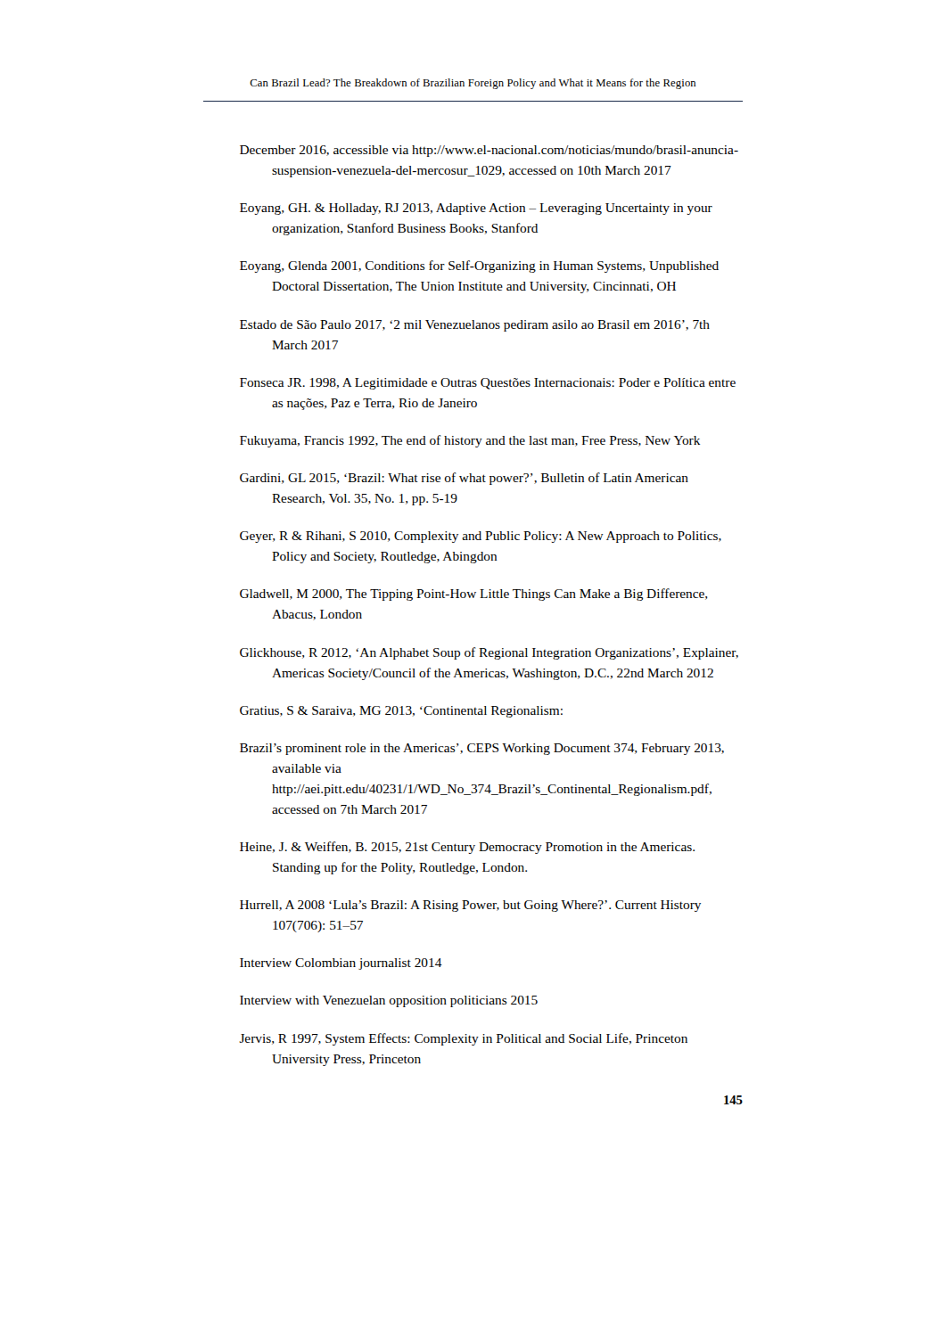Can Brazil Lead? The Breakdown of Brazilian Foreign Policy and What it Means for the Region
December 2016, accessible via http://www.el-nacional.com/noticias/mundo/brasil-anuncia-suspension-venezuela-del-mercosur_1029, accessed on 10th March 2017
Eoyang, GH. & Holladay, RJ 2013, Adaptive Action – Leveraging Uncertainty in your organization, Stanford Business Books, Stanford
Eoyang, Glenda 2001, Conditions for Self-Organizing in Human Systems, Unpublished Doctoral Dissertation, The Union Institute and University, Cincinnati, OH
Estado de São Paulo 2017, ‘2 mil Venezuelanos pediram asilo ao Brasil em 2016’, 7th March 2017
Fonseca JR. 1998, A Legitimidade e Outras Questões Internacionais: Poder e Política entre as nações, Paz e Terra, Rio de Janeiro
Fukuyama, Francis 1992, The end of history and the last man, Free Press, New York
Gardini, GL 2015, ‘Brazil: What rise of what power?’, Bulletin of Latin American Research, Vol. 35, No. 1, pp. 5-19
Geyer, R & Rihani, S 2010, Complexity and Public Policy: A New Approach to Politics, Policy and Society, Routledge, Abingdon
Gladwell, M 2000, The Tipping Point-How Little Things Can Make a Big Difference, Abacus, London
Glickhouse, R 2012, ‘An Alphabet Soup of Regional Integration Organizations’, Explainer, Americas Society/Council of the Americas, Washington, D.C., 22nd March 2012
Gratius, S & Saraiva, MG 2013, ‘Continental Regionalism:
Brazil’s prominent role in the Americas’, CEPS Working Document 374, February 2013, available via http://aei.pitt.edu/40231/1/WD_No_374_Brazil’s_Continental_Regionalism.pdf, accessed on 7th March 2017
Heine, J. & Weiffen, B. 2015, 21st Century Democracy Promotion in the Americas. Standing up for the Polity, Routledge, London.
Hurrell, A 2008 ‘Lula’s Brazil: A Rising Power, but Going Where?’. Current History 107(706): 51–57
Interview Colombian journalist 2014
Interview with Venezuelan opposition politicians 2015
Jervis, R 1997, System Effects: Complexity in Political and Social Life, Princeton University Press, Princeton
145